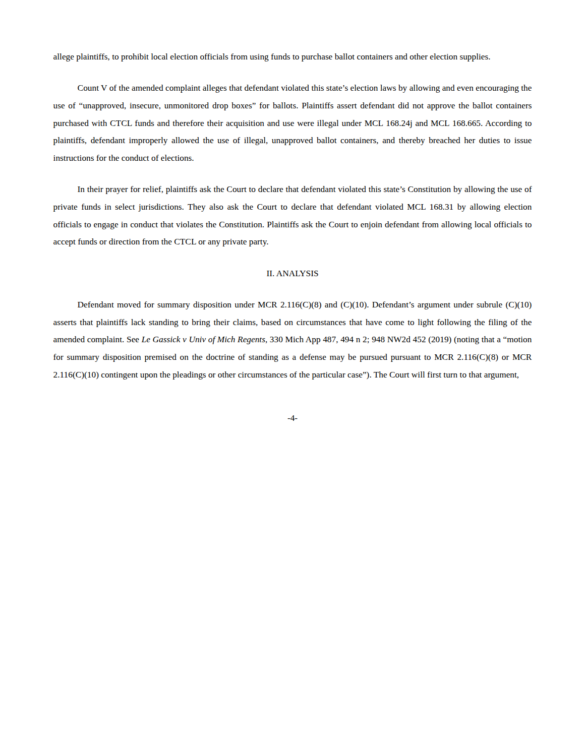allege plaintiffs, to prohibit local election officials from using funds to purchase ballot containers and other election supplies.
Count V of the amended complaint alleges that defendant violated this state’s election laws by allowing and even encouraging the use of “unapproved, insecure, unmonitored drop boxes” for ballots. Plaintiffs assert defendant did not approve the ballot containers purchased with CTCL funds and therefore their acquisition and use were illegal under MCL 168.24j and MCL 168.665. According to plaintiffs, defendant improperly allowed the use of illegal, unapproved ballot containers, and thereby breached her duties to issue instructions for the conduct of elections.
In their prayer for relief, plaintiffs ask the Court to declare that defendant violated this state’s Constitution by allowing the use of private funds in select jurisdictions. They also ask the Court to declare that defendant violated MCL 168.31 by allowing election officials to engage in conduct that violates the Constitution. Plaintiffs ask the Court to enjoin defendant from allowing local officials to accept funds or direction from the CTCL or any private party.
II. ANALYSIS
Defendant moved for summary disposition under MCR 2.116(C)(8) and (C)(10). Defendant’s argument under subrule (C)(10) asserts that plaintiffs lack standing to bring their claims, based on circumstances that have come to light following the filing of the amended complaint. See Le Gassick v Univ of Mich Regents, 330 Mich App 487, 494 n 2; 948 NW2d 452 (2019) (noting that a “motion for summary disposition premised on the doctrine of standing as a defense may be pursued pursuant to MCR 2.116(C)(8) or MCR 2.116(C)(10) contingent upon the pleadings or other circumstances of the particular case”). The Court will first turn to that argument,
-4-